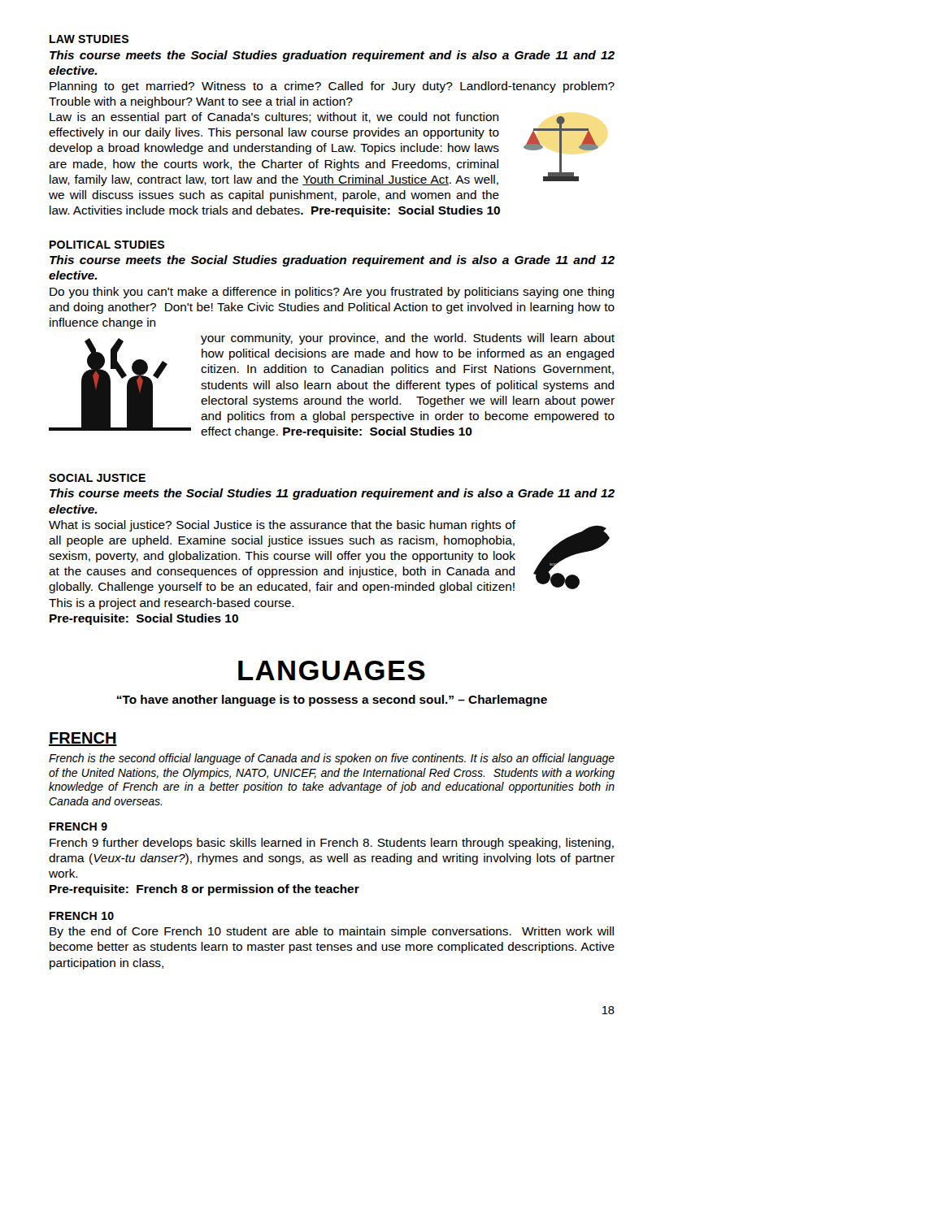LAW STUDIES
This course meets the Social Studies graduation requirement and is also a Grade 11 and 12 elective.
Planning to get married? Witness to a crime? Called for Jury duty? Landlord-tenancy problem? Trouble with a neighbour? Want to see a trial in action?
Law is an essential part of Canada's cultures; without it, we could not function effectively in our daily lives. This personal law course provides an opportunity to develop a broad knowledge and understanding of Law. Topics include: how laws are made, how the courts work, the Charter of Rights and Freedoms, criminal law, family law, contract law, tort law and the Youth Criminal Justice Act. As well, we will discuss issues such as capital punishment, parole, and women and the law. Activities include mock trials and debates. Pre-requisite: Social Studies 10
POLITICAL STUDIES
This course meets the Social Studies graduation requirement and is also a Grade 11 and 12 elective.
Do you think you can't make a difference in politics? Are you frustrated by politicians saying one thing and doing another? Don't be! Take Civic Studies and Political Action to get involved in learning how to influence change in
your community, your province, and the world. Students will learn about how political decisions are made and how to be informed as an engaged citizen. In addition to Canadian politics and First Nations Government, students will also learn about the different types of political systems and electoral systems around the world. Together we will learn about power and politics from a global perspective in order to become empowered to effect change. Pre-requisite: Social Studies 10
SOCIAL JUSTICE
This course meets the Social Studies 11 graduation requirement and is also a Grade 11 and 12 elective.
SOCIAL JUSTICE
What is social justice? Social Justice is the assurance that the basic human rights of all people are upheld. Examine social justice issues such as racism, homophobia, sexism, poverty, and globalization. This course will offer you the opportunity to look at the causes and consequences of oppression and injustice, both in Canada and globally. Challenge yourself to be an educated, fair and open-minded global citizen! This is a project and research-based course.
Pre-requisite: Social Studies 10
LANGUAGES
“To have another language is to possess a second soul.” – Charlemagne
FRENCH
French is the second official language of Canada and is spoken on five continents. It is also an official language of the United Nations, the Olympics, NATO, UNICEF, and the International Red Cross. Students with a working knowledge of French are in a better position to take advantage of job and educational opportunities both in Canada and overseas.
FRENCH 9
French 9 further develops basic skills learned in French 8. Students learn through speaking, listening, drama (Veux-tu danser?), rhymes and songs, as well as reading and writing involving lots of partner work.
Pre-requisite: French 8 or permission of the teacher
FRENCH 10
By the end of Core French 10 student are able to maintain simple conversations. Written work will become better as students learn to master past tenses and use more complicated descriptions. Active participation in class,
18